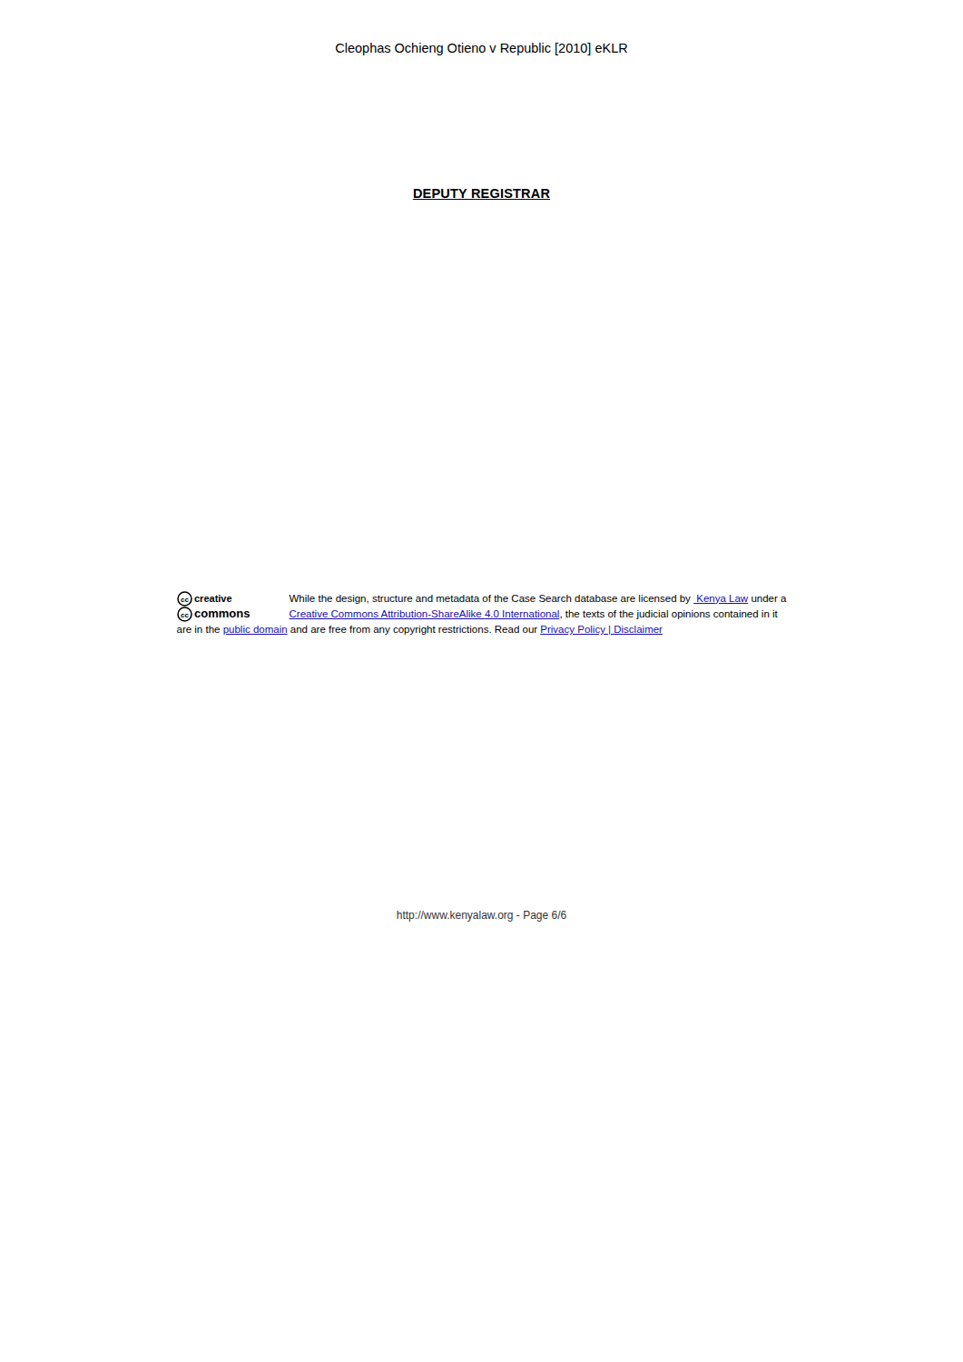Cleophas Ochieng Otieno v Republic [2010] eKLR
DEPUTY REGISTRAR
cc cc creative commons
While the design, structure and metadata of the Case Search database are licensed by Kenya Law under a Creative Commons Attribution-ShareAlike 4.0 International, the texts of the judicial opinions contained in it are in the public domain and are free from any copyright restrictions. Read our Privacy Policy | Disclaimer
http://www.kenyalaw.org - Page 6/6